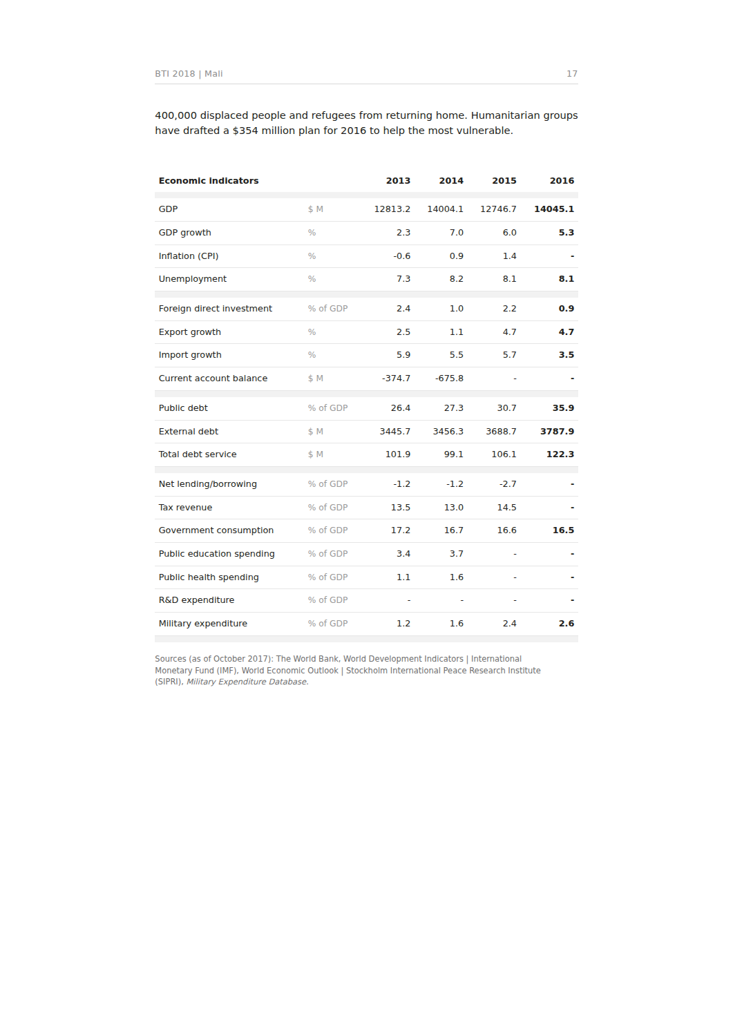BTI 2018 | Mali
17
400,000 displaced people and refugees from returning home. Humanitarian groups have drafted a $354 million plan for 2016 to help the most vulnerable.
| Economic indicators | | 2013 | 2014 | 2015 | 2016 |
| --- | --- | --- | --- | --- | --- |
| GDP | $ M | 12813.2 | 14004.1 | 12746.7 | 14045.1 |
| GDP growth | % | 2.3 | 7.0 | 6.0 | 5.3 |
| Inflation (CPI) | % | -0.6 | 0.9 | 1.4 | - |
| Unemployment | % | 7.3 | 8.2 | 8.1 | 8.1 |
| Foreign direct investment | % of GDP | 2.4 | 1.0 | 2.2 | 0.9 |
| Export growth | % | 2.5 | 1.1 | 4.7 | 4.7 |
| Import growth | % | 5.9 | 5.5 | 5.7 | 3.5 |
| Current account balance | $ M | -374.7 | -675.8 | - | - |
| Public debt | % of GDP | 26.4 | 27.3 | 30.7 | 35.9 |
| External debt | $ M | 3445.7 | 3456.3 | 3688.7 | 3787.9 |
| Total debt service | $ M | 101.9 | 99.1 | 106.1 | 122.3 |
| Net lending/borrowing | % of GDP | -1.2 | -1.2 | -2.7 | - |
| Tax revenue | % of GDP | 13.5 | 13.0 | 14.5 | - |
| Government consumption | % of GDP | 17.2 | 16.7 | 16.6 | 16.5 |
| Public education spending | % of GDP | 3.4 | 3.7 | - | - |
| Public health spending | % of GDP | 1.1 | 1.6 | - | - |
| R&D expenditure | % of GDP | - | - | - | - |
| Military expenditure | % of GDP | 1.2 | 1.6 | 2.4 | 2.6 |
Sources (as of October 2017): The World Bank, World Development Indicators | International Monetary Fund (IMF), World Economic Outlook | Stockholm International Peace Research Institute (SIPRI), Military Expenditure Database.